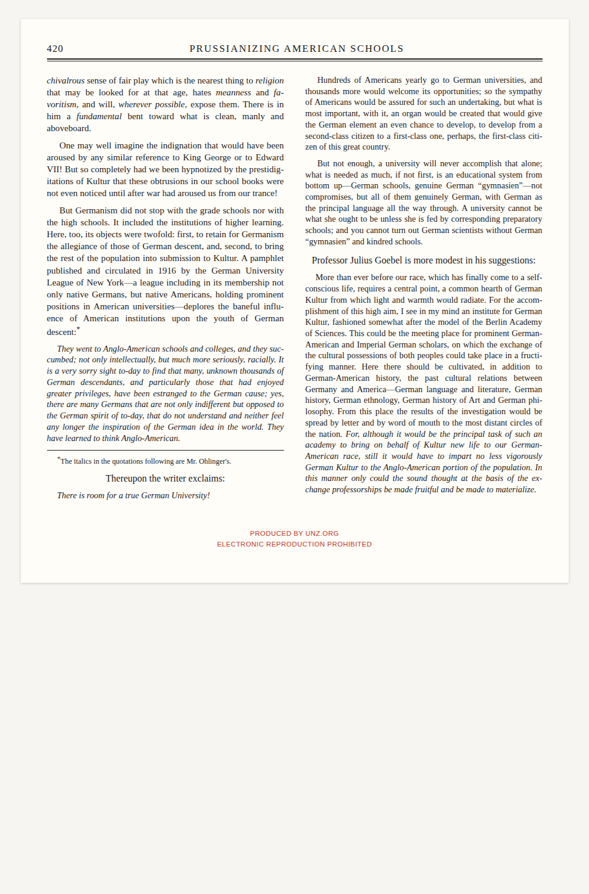420
Prussianizing American Schools
chivalrous sense of fair play which is the nearest thing to religion that may be looked for at that age, hates meanness and favoritism, and will, wherever possible, expose them. There is in him a fundamental bent toward what is clean, manly and aboveboard.
One may well imagine the indignation that would have been aroused by any similar reference to King George or to Edward VII! But so completely had we been hypnotized by the prestidigitations of Kultur that these obtrusions in our school books were not even noticed until after war had aroused us from our trance!
But Germanism did not stop with the grade schools nor with the high schools. It included the institutions of higher learning. Here, too, its objects were twofold: first, to retain for Germanism the allegiance of those of German descent, and, second, to bring the rest of the population into submission to Kultur. A pamphlet published and circulated in 1916 by the German University League of New York—a league including in its membership not only native Germans, but native Americans, holding prominent positions in American universities—deplores the baneful influence of American institutions upon the youth of German descent:*
They went to Anglo-American schools and colleges, and they succumbed; not only intellectually, but much more seriously, racially. It is a very sorry sight to-day to find that many, unknown thousands of German descendants, and particularly those that had enjoyed greater privileges, have been estranged to the German cause; yes, there are many Germans that are not only indifferent but opposed to the German spirit of to-day, that do not understand and neither feel any longer the inspiration of the German idea in the world. They have learned to think Anglo-American.
*The italics in the quotations following are Mr. Ohlinger's.
Thereupon the writer exclaims:
There is room for a true German University!
Hundreds of Americans yearly go to German universities, and thousands more would welcome its opportunities; so the sympathy of Americans would be assured for such an undertaking, but what is most important, with it, an organ would be created that would give the German element an even chance to develop, to develop from a second-class citizen to a first-class one, perhaps, the first-class citizen of this great country.
But not enough, a university will never accomplish that alone; what is needed as much, if not first, is an educational system from bottom up—German schools, genuine German “gymnasien”—not compromises, but all of them genuinely German, with German as the principal language all the way through. A university cannot be what she ought to be unless she is fed by corresponding preparatory schools; and you cannot turn out German scientists without German “gymnasien” and kindred schools.
Professor Julius Goebel is more modest in his suggestions:
More than ever before our race, which has finally come to a self-conscious life, requires a central point, a common hearth of German Kultur from which light and warmth would radiate. For the accomplishment of this high aim, I see in my mind an institute for German Kultur, fashioned somewhat after the model of the Berlin Academy of Sciences. This could be the meeting place for prominent German-American and Imperial German scholars, on which the exchange of the cultural possessions of both peoples could take place in a fructifying manner. Here there should be cultivated, in addition to German-American history, the past cultural relations between Germany and America—German language and literature, German history, German ethnology, German history of Art and German philosophy. From this place the results of the investigation would be spread by letter and by word of mouth to the most distant circles of the nation. For, although it would be the principal task of such an academy to bring on behalf of Kultur new life to our German-American race, still it would have to impart no less vigorously German Kultur to the Anglo-American portion of the population. In this manner only could the sound thought at the basis of the exchange professorships be made fruitful and be made to materialize.
PRODUCED BY UNZ.ORG
ELECTRONIC REPRODUCTION PROHIBITED